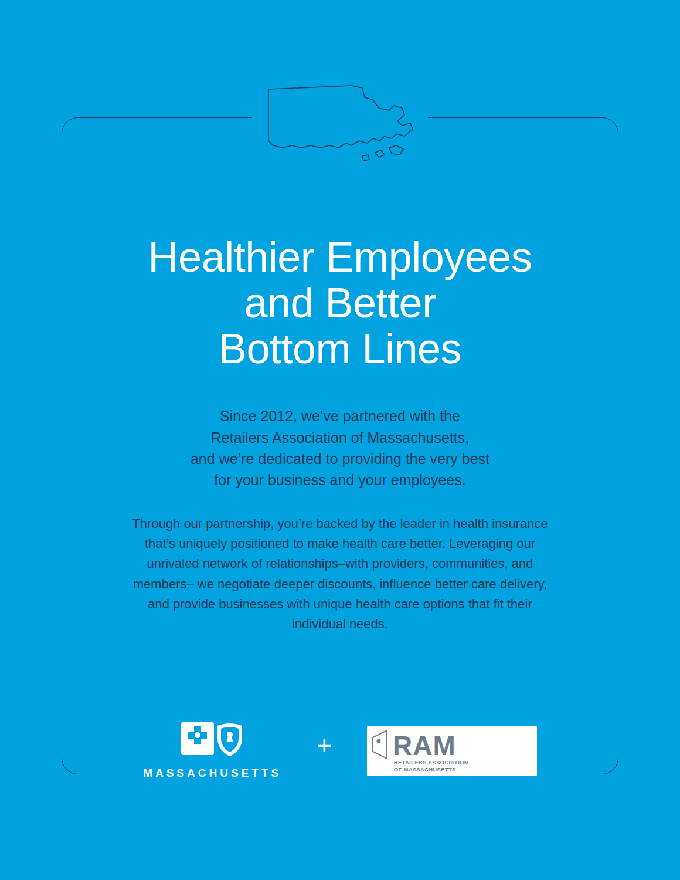Healthier Employees
and Better
Bottom Lines
Since 2012, we’ve partnered with the
Retailers Association of Massachusetts,
and we’re dedicated to providing the very best
for your business and your employees.
Through our partnership, you’re backed by the leader in health insurance that’s uniquely positioned to make health care better. Leveraging our unrivaled network of relationships–with providers, communities, and members– we negotiate deeper discounts, influence better care delivery, and provide businesses with unique health care options that fit their individual needs.
MASSACHUSETTS
+
RAM RETAILERS ASSOCIATION OF MASSACHUSETTS